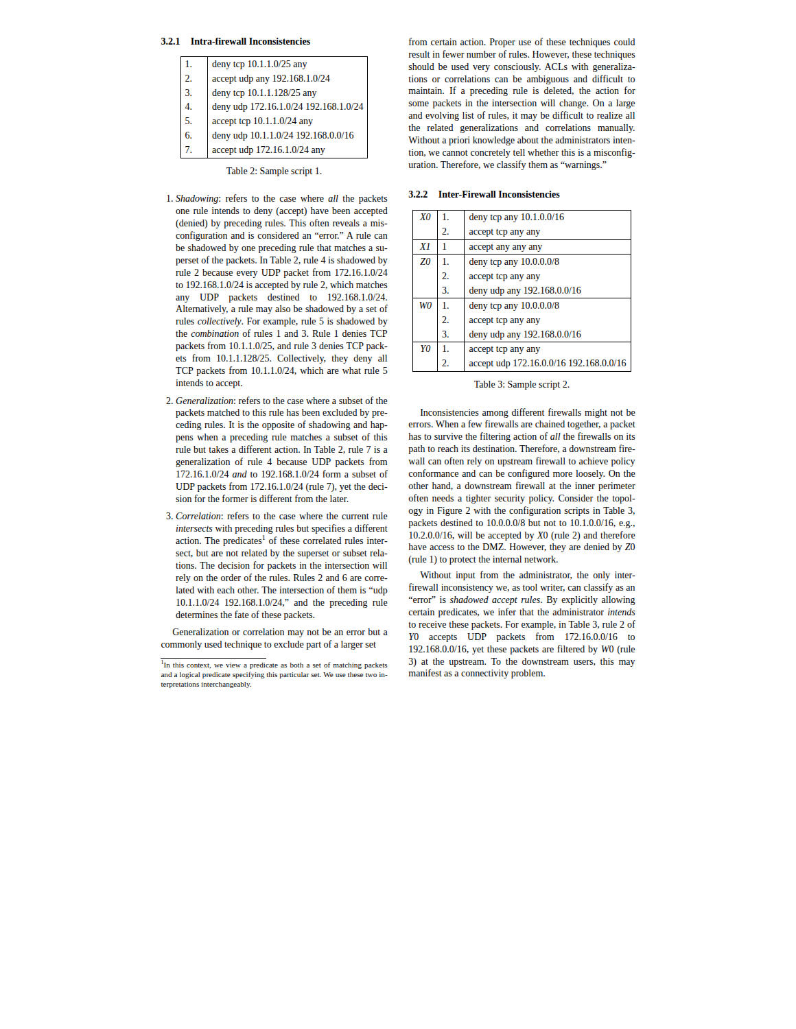3.2.1 Intra-firewall Inconsistencies
| 1. | deny tcp 10.1.1.0/25 any |
| 2. | accept udp any 192.168.1.0/24 |
| 3. | deny tcp 10.1.1.128/25 any |
| 4. | deny udp 172.16.1.0/24 192.168.1.0/24 |
| 5. | accept tcp 10.1.1.0/24 any |
| 6. | deny udp 10.1.1.0/24 192.168.0.0/16 |
| 7. | accept udp 172.16.1.0/24 any |
Table 2: Sample script 1.
Shadowing: refers to the case where all the packets one rule intends to deny (accept) have been accepted (denied) by preceding rules. This often reveals a misconfiguration and is considered an “error.” A rule can be shadowed by one preceding rule that matches a superset of the packets. In Table 2, rule 4 is shadowed by rule 2 because every UDP packet from 172.16.1.0/24 to 192.168.1.0/24 is accepted by rule 2, which matches any UDP packets destined to 192.168.1.0/24. Alternatively, a rule may also be shadowed by a set of rules collectively. For example, rule 5 is shadowed by the combination of rules 1 and 3. Rule 1 denies TCP packets from 10.1.1.0/25, and rule 3 denies TCP packets from 10.1.1.128/25. Collectively, they deny all TCP packets from 10.1.1.0/24, which are what rule 5 intends to accept.
Generalization: refers to the case where a subset of the packets matched to this rule has been excluded by preceding rules. It is the opposite of shadowing and happens when a preceding rule matches a subset of this rule but takes a different action. In Table 2, rule 7 is a generalization of rule 4 because UDP packets from 172.16.1.0/24 and to 192.168.1.0/24 form a subset of UDP packets from 172.16.1.0/24 (rule 7), yet the decision for the former is different from the later.
Correlation: refers to the case where the current rule intersects with preceding rules but specifies a different action. The predicates1 of these correlated rules intersect, but are not related by the superset or subset relations. The decision for packets in the intersection will rely on the order of the rules. Rules 2 and 6 are correlated with each other. The intersection of them is “udp 10.1.1.0/24 192.168.1.0/24,” and the preceding rule determines the fate of these packets.
Generalization or correlation may not be an error but a commonly used technique to exclude part of a larger set
1In this context, we view a predicate as both a set of matching packets and a logical predicate specifying this particular set. We use these two interpretations interchangeably.
from certain action. Proper use of these techniques could result in fewer number of rules. However, these techniques should be used very consciously. ACLs with generalizations or correlations can be ambiguous and difficult to maintain. If a preceding rule is deleted, the action for some packets in the intersection will change. On a large and evolving list of rules, it may be difficult to realize all the related generalizations and correlations manually. Without a priori knowledge about the administrators intention, we cannot concretely tell whether this is a misconfiguration. Therefore, we classify them as “warnings.”
3.2.2 Inter-Firewall Inconsistencies
| X0 | 1. | deny tcp any 10.1.0.0/16 |
| 2. | accept tcp any any |
| X1 | 1 | accept any any any |
| Z0 | 1. | deny tcp any 10.0.0.0/8 |
| 2. | accept tcp any any |
| 3. | deny udp any 192.168.0.0/16 |
| W0 | 1. | deny tcp any 10.0.0.0/8 |
| 2. | accept tcp any any |
| 3. | deny udp any 192.168.0.0/16 |
| Y0 | 1. | accept tcp any any |
| 2. | accept udp 172.16.0.0/16 192.168.0.0/16 |
Table 3: Sample script 2.
Inconsistencies among different firewalls might not be errors. When a few firewalls are chained together, a packet has to survive the filtering action of all the firewalls on its path to reach its destination. Therefore, a downstream firewall can often rely on upstream firewall to achieve policy conformance and can be configured more loosely. On the other hand, a downstream firewall at the inner perimeter often needs a tighter security policy. Consider the topology in Figure 2 with the configuration scripts in Table 3, packets destined to 10.0.0.0/8 but not to 10.1.0.0/16, e.g., 10.2.0.0/16, will be accepted by X0 (rule 2) and therefore have access to the DMZ. However, they are denied by Z0 (rule 1) to protect the internal network.
Without input from the administrator, the only inter-firewall inconsistency we, as tool writer, can classify as an “error” is shadowed accept rules. By explicitly allowing certain predicates, we infer that the administrator intends to receive these packets. For example, in Table 3, rule 2 of Y0 accepts UDP packets from 172.16.0.0/16 to 192.168.0.0/16, yet these packets are filtered by W0 (rule 3) at the upstream. To the downstream users, this may manifest as a connectivity problem.